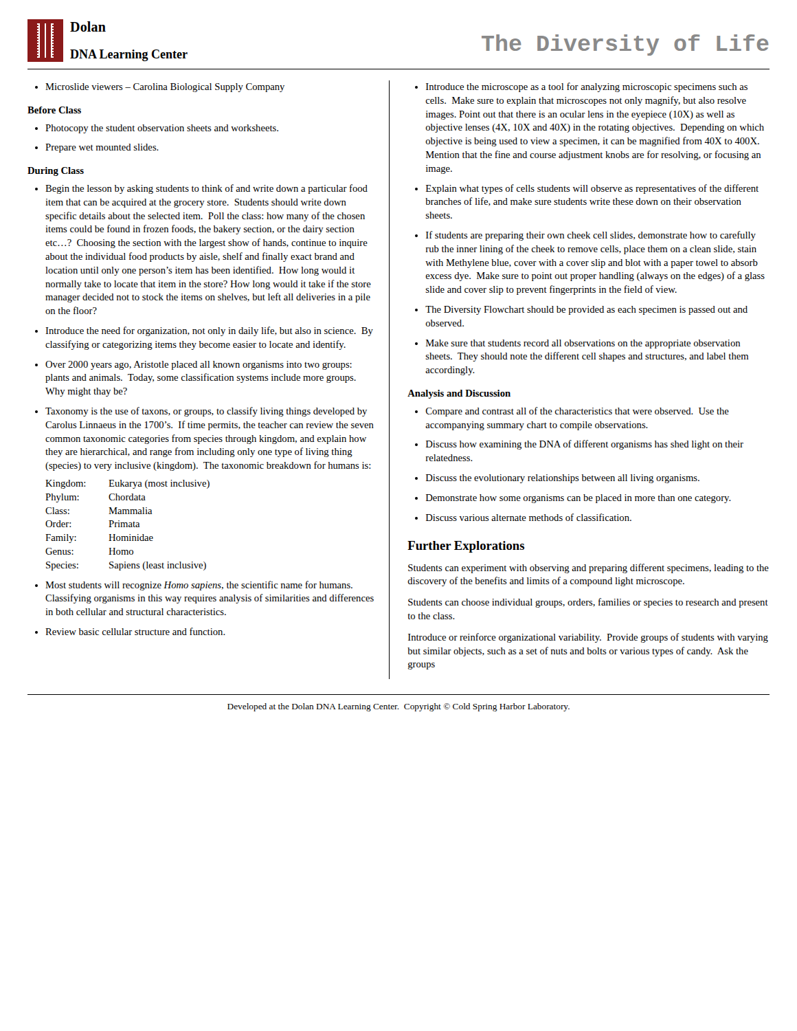Dolan
DNA Learning Center
The Diversity of Life
Microslide viewers – Carolina Biological Supply Company
Before Class
Photocopy the student observation sheets and worksheets.
Prepare wet mounted slides.
During Class
Begin the lesson by asking students to think of and write down a particular food item that can be acquired at the grocery store. Students should write down specific details about the selected item. Poll the class: how many of the chosen items could be found in frozen foods, the bakery section, or the dairy section etc…? Choosing the section with the largest show of hands, continue to inquire about the individual food products by aisle, shelf and finally exact brand and location until only one person’s item has been identified. How long would it normally take to locate that item in the store? How long would it take if the store manager decided not to stock the items on shelves, but left all deliveries in a pile on the floor?
Introduce the need for organization, not only in daily life, but also in science. By classifying or categorizing items they become easier to locate and identify.
Over 2000 years ago, Aristotle placed all known organisms into two groups: plants and animals. Today, some classification systems include more groups. Why might thay be?
Taxonomy is the use of taxons, or groups, to classify living things developed by Carolus Linnaeus in the 1700’s. If time permits, the teacher can review the seven common taxonomic categories from species through kingdom, and explain how they are hierarchical, and range from including only one type of living thing (species) to very inclusive (kingdom). The taxonomic breakdown for humans is:
Kingdom: Eukarya (most inclusive)
Phylum: Chordata
Class: Mammalia
Order: Primata
Family: Hominidae
Genus: Homo
Species: Sapiens (least inclusive)
Most students will recognize Homo sapiens, the scientific name for humans. Classifying organisms in this way requires analysis of similarities and differences in both cellular and structural characteristics.
Review basic cellular structure and function.
Introduce the microscope as a tool for analyzing microscopic specimens such as cells. Make sure to explain that microscopes not only magnify, but also resolve images. Point out that there is an ocular lens in the eyepiece (10X) as well as objective lenses (4X, 10X and 40X) in the rotating objectives. Depending on which objective is being used to view a specimen, it can be magnified from 40X to 400X. Mention that the fine and course adjustment knobs are for resolving, or focusing an image.
Explain what types of cells students will observe as representatives of the different branches of life, and make sure students write these down on their observation sheets.
If students are preparing their own cheek cell slides, demonstrate how to carefully rub the inner lining of the cheek to remove cells, place them on a clean slide, stain with Methylene blue, cover with a cover slip and blot with a paper towel to absorb excess dye. Make sure to point out proper handling (always on the edges) of a glass slide and cover slip to prevent fingerprints in the field of view.
The Diversity Flowchart should be provided as each specimen is passed out and observed.
Make sure that students record all observations on the appropriate observation sheets. They should note the different cell shapes and structures, and label them accordingly.
Analysis and Discussion
Compare and contrast all of the characteristics that were observed. Use the accompanying summary chart to compile observations.
Discuss how examining the DNA of different organisms has shed light on their relatedness.
Discuss the evolutionary relationships between all living organisms.
Demonstrate how some organisms can be placed in more than one category.
Discuss various alternate methods of classification.
Further Explorations
Students can experiment with observing and preparing different specimens, leading to the discovery of the benefits and limits of a compound light microscope.
Students can choose individual groups, orders, families or species to research and present to the class.
Introduce or reinforce organizational variability. Provide groups of students with varying but similar objects, such as a set of nuts and bolts or various types of candy. Ask the groups
Developed at the Dolan DNA Learning Center. Copyright © Cold Spring Harbor Laboratory.